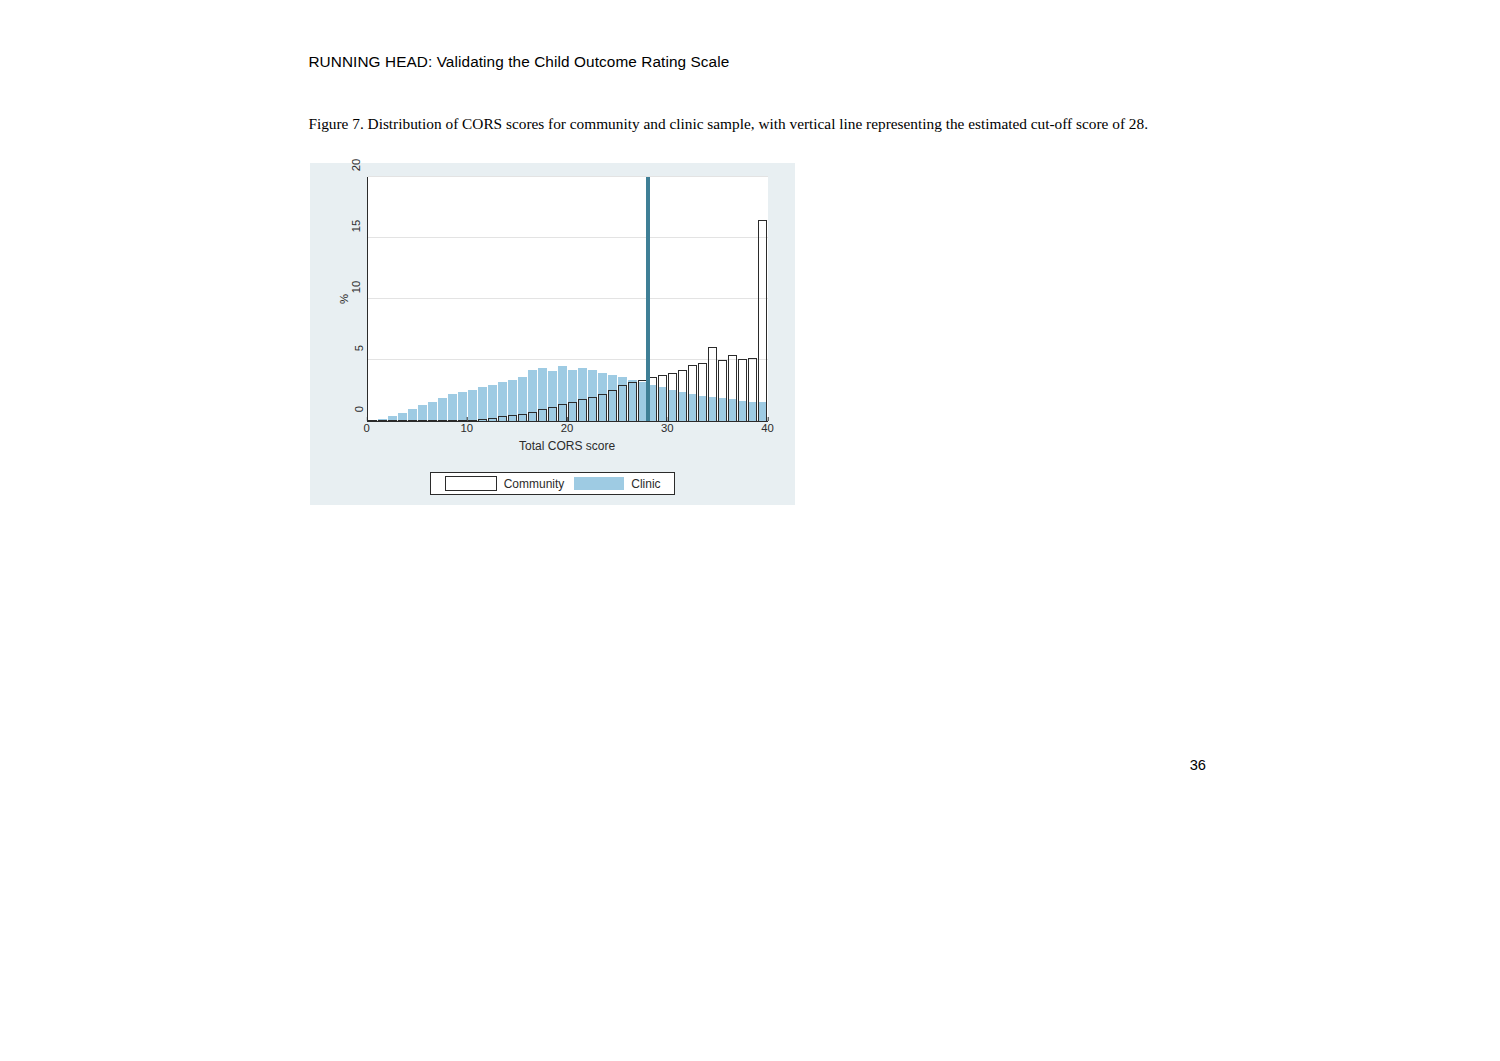RUNNING HEAD: Validating the Child Outcome Rating Scale
Figure 7. Distribution of CORS scores for community and clinic sample, with vertical line representing the estimated cut-off score of 28.
%
0
5
10
15
20
0
10
20
30
40
Total CORS score
Community Clinic
36